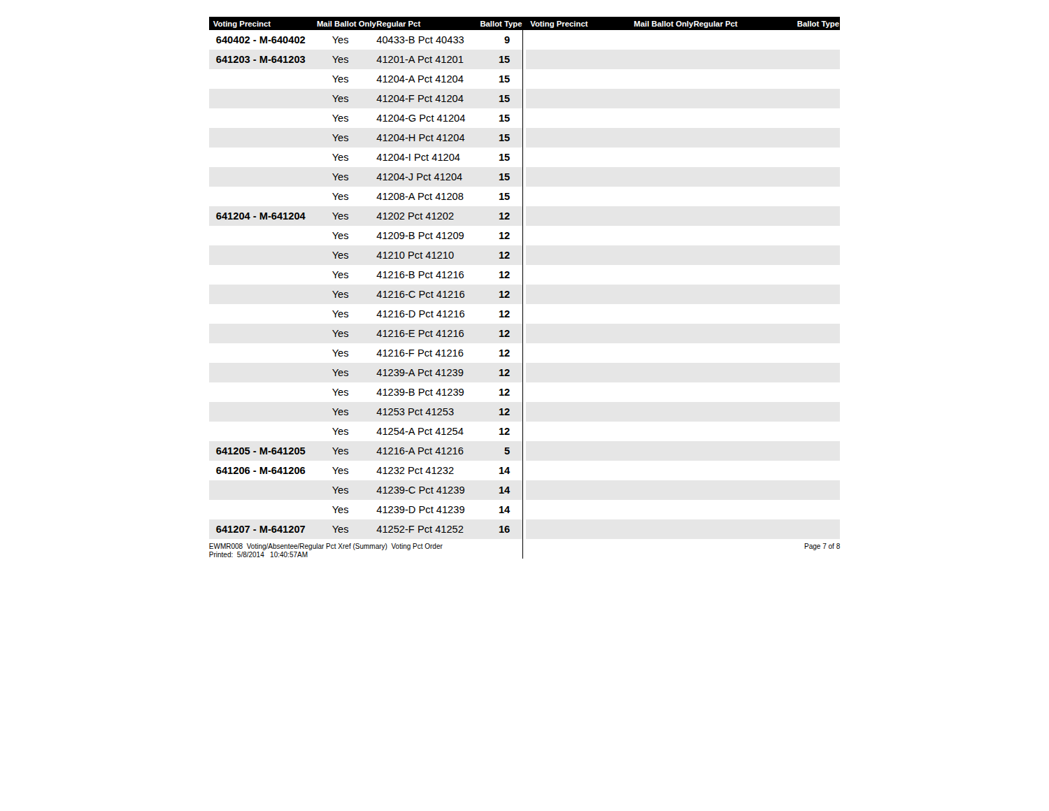| Voting Precinct | Mail Ballot Only | Regular Pct | Ballot Type | | Voting Precinct | Mail Ballot Only | Regular Pct | Ballot Type |
| --- | --- | --- | --- | --- | --- | --- | --- | --- |
| 640402 - M-640402 | Yes | 40433-B Pct 40433 | 9 | | | | | |
| 641203 - M-641203 | Yes | 41201-A Pct 41201 | 15 | | | | | |
| | Yes | 41204-A Pct 41204 | 15 | | | | | |
| | Yes | 41204-F Pct 41204 | 15 | | | | | |
| | Yes | 41204-G Pct 41204 | 15 | | | | | |
| | Yes | 41204-H Pct 41204 | 15 | | | | | |
| | Yes | 41204-I Pct 41204 | 15 | | | | | |
| | Yes | 41204-J Pct 41204 | 15 | | | | | |
| | Yes | 41208-A Pct 41208 | 15 | | | | | |
| 641204 - M-641204 | Yes | 41202 Pct 41202 | 12 | | | | | |
| | Yes | 41209-B Pct 41209 | 12 | | | | | |
| | Yes | 41210 Pct 41210 | 12 | | | | | |
| | Yes | 41216-B Pct 41216 | 12 | | | | | |
| | Yes | 41216-C Pct 41216 | 12 | | | | | |
| | Yes | 41216-D Pct 41216 | 12 | | | | | |
| | Yes | 41216-E Pct 41216 | 12 | | | | | |
| | Yes | 41216-F Pct 41216 | 12 | | | | | |
| | Yes | 41239-A Pct 41239 | 12 | | | | | |
| | Yes | 41239-B Pct 41239 | 12 | | | | | |
| | Yes | 41253 Pct 41253 | 12 | | | | | |
| | Yes | 41254-A Pct 41254 | 12 | | | | | |
| 641205 - M-641205 | Yes | 41216-A Pct 41216 | 5 | | | | | |
| 641206 - M-641206 | Yes | 41232 Pct 41232 | 14 | | | | | |
| | Yes | 41239-C Pct 41239 | 14 | | | | | |
| | Yes | 41239-D Pct 41239 | 14 | | | | | |
| 641207 - M-641207 | Yes | 41252-F Pct 41252 | 16 | | | | | |
EWMR008 Voting/Absentee/Regular Pct Xref (Summary) Voting Pct Order
Printed: 5/8/2014 10:40:57AM
Page 7 of 8